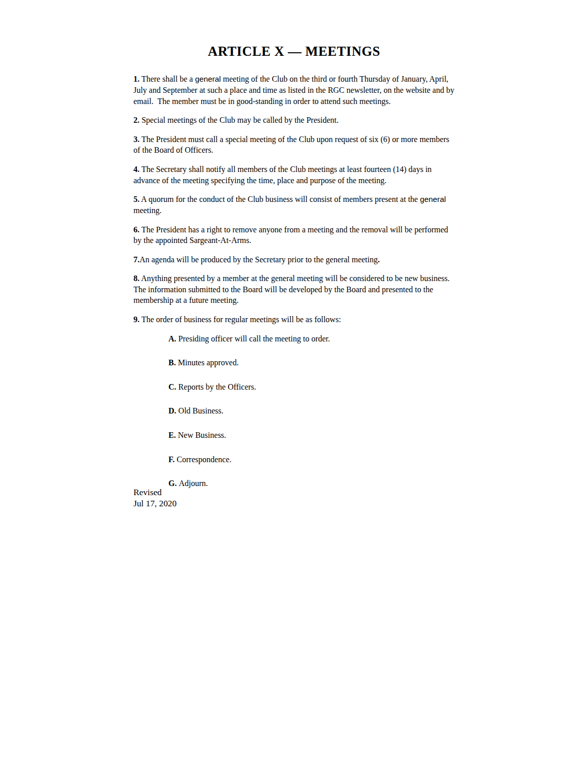ARTICLE X — MEETINGS
1. There shall be a general meeting of the Club on the third or fourth Thursday of January, April, July and September at such a place and time as listed in the RGC newsletter, on the website and by email. The member must be in good-standing in order to attend such meetings.
2. Special meetings of the Club may be called by the President.
3. The President must call a special meeting of the Club upon request of six (6) or more members of the Board of Officers.
4. The Secretary shall notify all members of the Club meetings at least fourteen (14) days in advance of the meeting specifying the time, place and purpose of the meeting.
5. A quorum for the conduct of the Club business will consist of members present at the general meeting.
6. The President has a right to remove anyone from a meeting and the removal will be performed by the appointed Sargeant-At-Arms.
7. An agenda will be produced by the Secretary prior to the general meeting.
8. Anything presented by a member at the general meeting will be considered to be new business. The information submitted to the Board will be developed by the Board and presented to the membership at a future meeting.
9. The order of business for regular meetings will be as follows:
A. Presiding officer will call the meeting to order.
B. Minutes approved.
C. Reports by the Officers.
D. Old Business.
E. New Business.
F. Correspondence.
G. Adjourn.
Revised
Jul 17, 2020